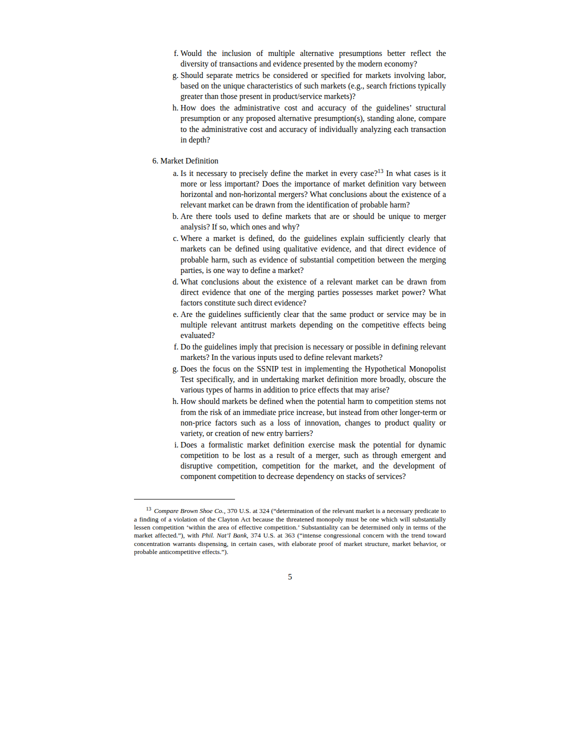Would the inclusion of multiple alternative presumptions better reflect the diversity of transactions and evidence presented by the modern economy?
Should separate metrics be considered or specified for markets involving labor, based on the unique characteristics of such markets (e.g., search frictions typically greater than those present in product/service markets)?
How does the administrative cost and accuracy of the guidelines’ structural presumption or any proposed alternative presumption(s), standing alone, compare to the administrative cost and accuracy of individually analyzing each transaction in depth?
Market Definition
Is it necessary to precisely define the market in every case?13 In what cases is it more or less important? Does the importance of market definition vary between horizontal and non-horizontal mergers? What conclusions about the existence of a relevant market can be drawn from the identification of probable harm?
Are there tools used to define markets that are or should be unique to merger analysis? If so, which ones and why?
Where a market is defined, do the guidelines explain sufficiently clearly that markets can be defined using qualitative evidence, and that direct evidence of probable harm, such as evidence of substantial competition between the merging parties, is one way to define a market?
What conclusions about the existence of a relevant market can be drawn from direct evidence that one of the merging parties possesses market power? What factors constitute such direct evidence?
Are the guidelines sufficiently clear that the same product or service may be in multiple relevant antitrust markets depending on the competitive effects being evaluated?
Do the guidelines imply that precision is necessary or possible in defining relevant markets? In the various inputs used to define relevant markets?
Does the focus on the SSNIP test in implementing the Hypothetical Monopolist Test specifically, and in undertaking market definition more broadly, obscure the various types of harms in addition to price effects that may arise?
How should markets be defined when the potential harm to competition stems not from the risk of an immediate price increase, but instead from other longer-term or non-price factors such as a loss of innovation, changes to product quality or variety, or creation of new entry barriers?
Does a formalistic market definition exercise mask the potential for dynamic competition to be lost as a result of a merger, such as through emergent and disruptive competition, competition for the market, and the development of component competition to decrease dependency on stacks of services?
13 Compare Brown Shoe Co., 370 U.S. at 324 (“determination of the relevant market is a necessary predicate to a finding of a violation of the Clayton Act because the threatened monopoly must be one which will substantially lessen competition ‘within the area of effective competition.’ Substantiality can be determined only in terms of the market affected.”), with Phil. Nat’l Bank, 374 U.S. at 363 (“intense congressional concern with the trend toward concentration warrants dispensing, in certain cases, with elaborate proof of market structure, market behavior, or probable anticompetitive effects.”).
5